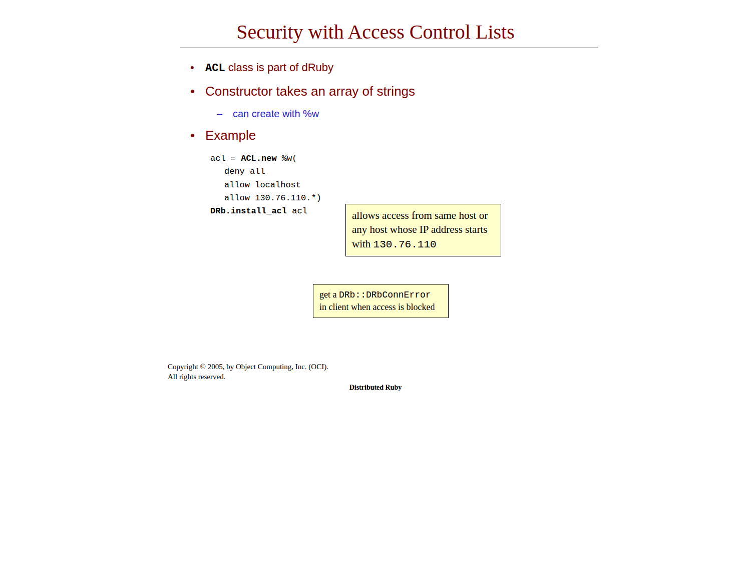Security with Access Control Lists
ACL class is part of dRuby
Constructor takes an array of strings
can create with %w
Example
acl = ACL.new %w(
deny all
allow localhost
allow 130.76.110.*)
DRb.install_acl acl
allows access from same host or any host whose IP address starts with 130.76.110
get a DRb::DRbConnError
in client when access is blocked
Copyright © 2005, by Object Computing, Inc. (OCI).
All rights reserved.
Distributed Ruby